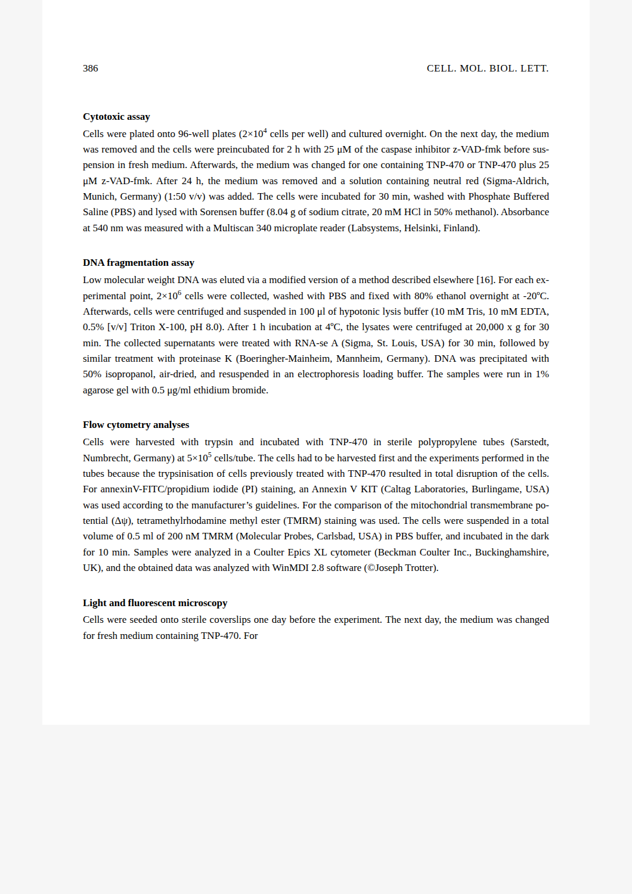386 CELL. MOL. BIOL. LETT.
Cytotoxic assay
Cells were plated onto 96-well plates (2×104 cells per well) and cultured overnight. On the next day, the medium was removed and the cells were preincubated for 2 h with 25 μM of the caspase inhibitor z-VAD-fmk before suspension in fresh medium. Afterwards, the medium was changed for one containing TNP-470 or TNP-470 plus 25 μM z-VAD-fmk. After 24 h, the medium was removed and a solution containing neutral red (Sigma-Aldrich, Munich, Germany) (1:50 v/v) was added. The cells were incubated for 30 min, washed with Phosphate Buffered Saline (PBS) and lysed with Sorensen buffer (8.04 g of sodium citrate, 20 mM HCl in 50% methanol). Absorbance at 540 nm was measured with a Multiscan 340 microplate reader (Labsystems, Helsinki, Finland).
DNA fragmentation assay
Low molecular weight DNA was eluted via a modified version of a method described elsewhere [16]. For each experimental point, 2×106 cells were collected, washed with PBS and fixed with 80% ethanol overnight at -20ºC. Afterwards, cells were centrifuged and suspended in 100 μl of hypotonic lysis buffer (10 mM Tris, 10 mM EDTA, 0.5% [v/v] Triton X-100, pH 8.0). After 1 h incubation at 4ºC, the lysates were centrifuged at 20,000 x g for 30 min. The collected supernatants were treated with RNA-se A (Sigma, St. Louis, USA) for 30 min, followed by similar treatment with proteinase K (Boeringher-Mainheim, Mannheim, Germany). DNA was precipitated with 50% isopropanol, air-dried, and resuspended in an electrophoresis loading buffer. The samples were run in 1% agarose gel with 0.5 μg/ml ethidium bromide.
Flow cytometry analyses
Cells were harvested with trypsin and incubated with TNP-470 in sterile polypropylene tubes (Sarstedt, Numbrecht, Germany) at 5×105 cells/tube. The cells had to be harvested first and the experiments performed in the tubes because the trypsinisation of cells previously treated with TNP-470 resulted in total disruption of the cells. For annexinV-FITC/propidium iodide (PI) staining, an Annexin V KIT (Caltag Laboratories, Burlingame, USA) was used according to the manufacturer’s guidelines. For the comparison of the mitochondrial transmembrane potential (Δψ), tetramethylrhodamine methyl ester (TMRM) staining was used. The cells were suspended in a total volume of 0.5 ml of 200 nM TMRM (Molecular Probes, Carlsbad, USA) in PBS buffer, and incubated in the dark for 10 min. Samples were analyzed in a Coulter Epics XL cytometer (Beckman Coulter Inc., Buckinghamshire, UK), and the obtained data was analyzed with WinMDI 2.8 software (©Joseph Trotter).
Light and fluorescent microscopy
Cells were seeded onto sterile coverslips one day before the experiment. The next day, the medium was changed for fresh medium containing TNP-470. For